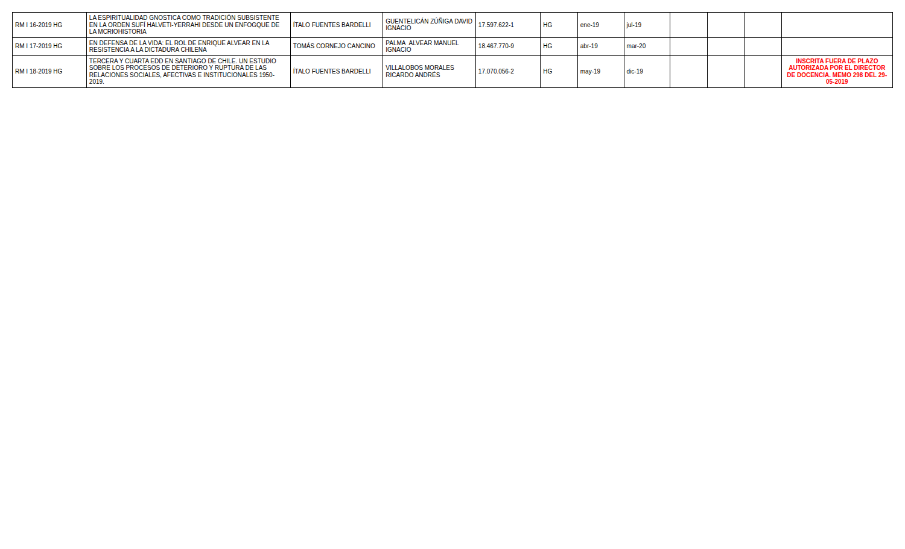| RM I 16-2019 HG | LA ESPIRITUALIDAD GNOSTICA COMO TRADICIÓN SUBSISTENTE EN LA ORDEN SUFÍ HALVETI-YERRAHI DESDE UN ENFOGQUE DE LA MCRIOHISTORIA | ÍTALO FUENTES BARDELLI | GUENTELICÁN ZÚÑIGA DAVID IGNACIO | 17.597.622-1 | HG | ene-19 | jul-19 | | | | |
| RM I 17-2019 HG | EN DEFENSA DE LA VIDA: EL ROL DE ENRIQUE ALVEAR EN LA RESISTENCIA A LA DICTADURA CHILENA | TOMÁS CORNEJO CANCINO | PALMA ALVEAR MANUEL IGNACIO | 18.467.770-9 | HG | abr-19 | mar-20 | | | | |
| RM I 18-2019 HG | TERCERA Y CUARTA EDD EN SANTIAGO DE CHILE. UN ESTUDIO SOBRE LOS PROCESOS DE DETERIORO Y RUPTURA DE LAS RELACIONES SOCIALES, AFECTIVAS E INSTITUCIONALES 1950-2019. | ÍTALO FUENTES BARDELLI | VILLALOBOS MORALES RICARDO ANDRÉS | 17.070.056-2 | HG | may-19 | dic-19 | | | | INSCRITA FUERA DE PLAZO AUTORIZADA POR EL DIRECTOR DE DOCENCIA. MEMO 298 DEL 29-05-2019 |